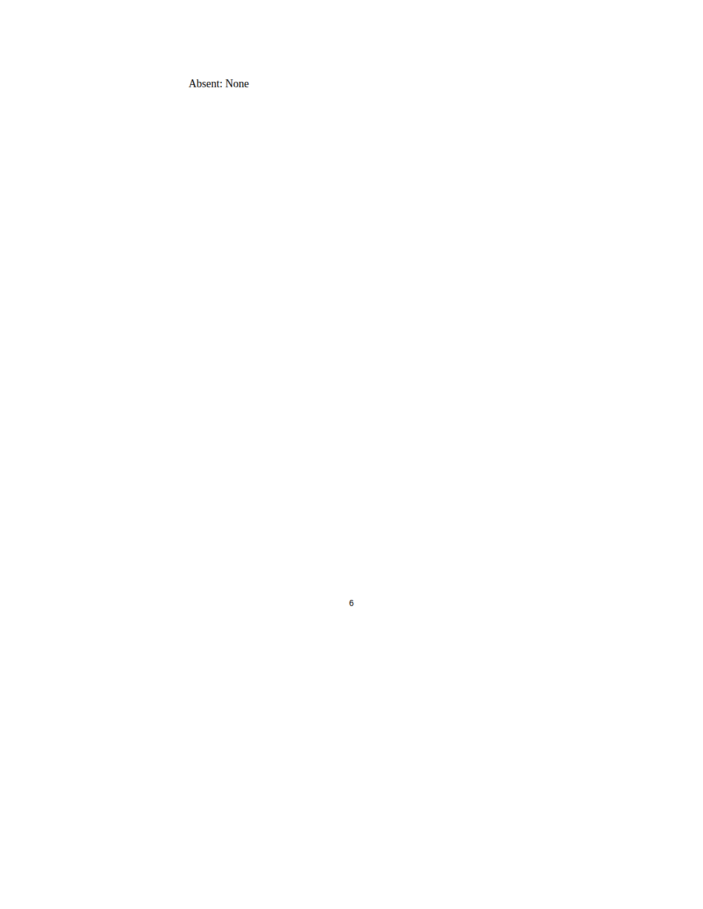Absent: None
6